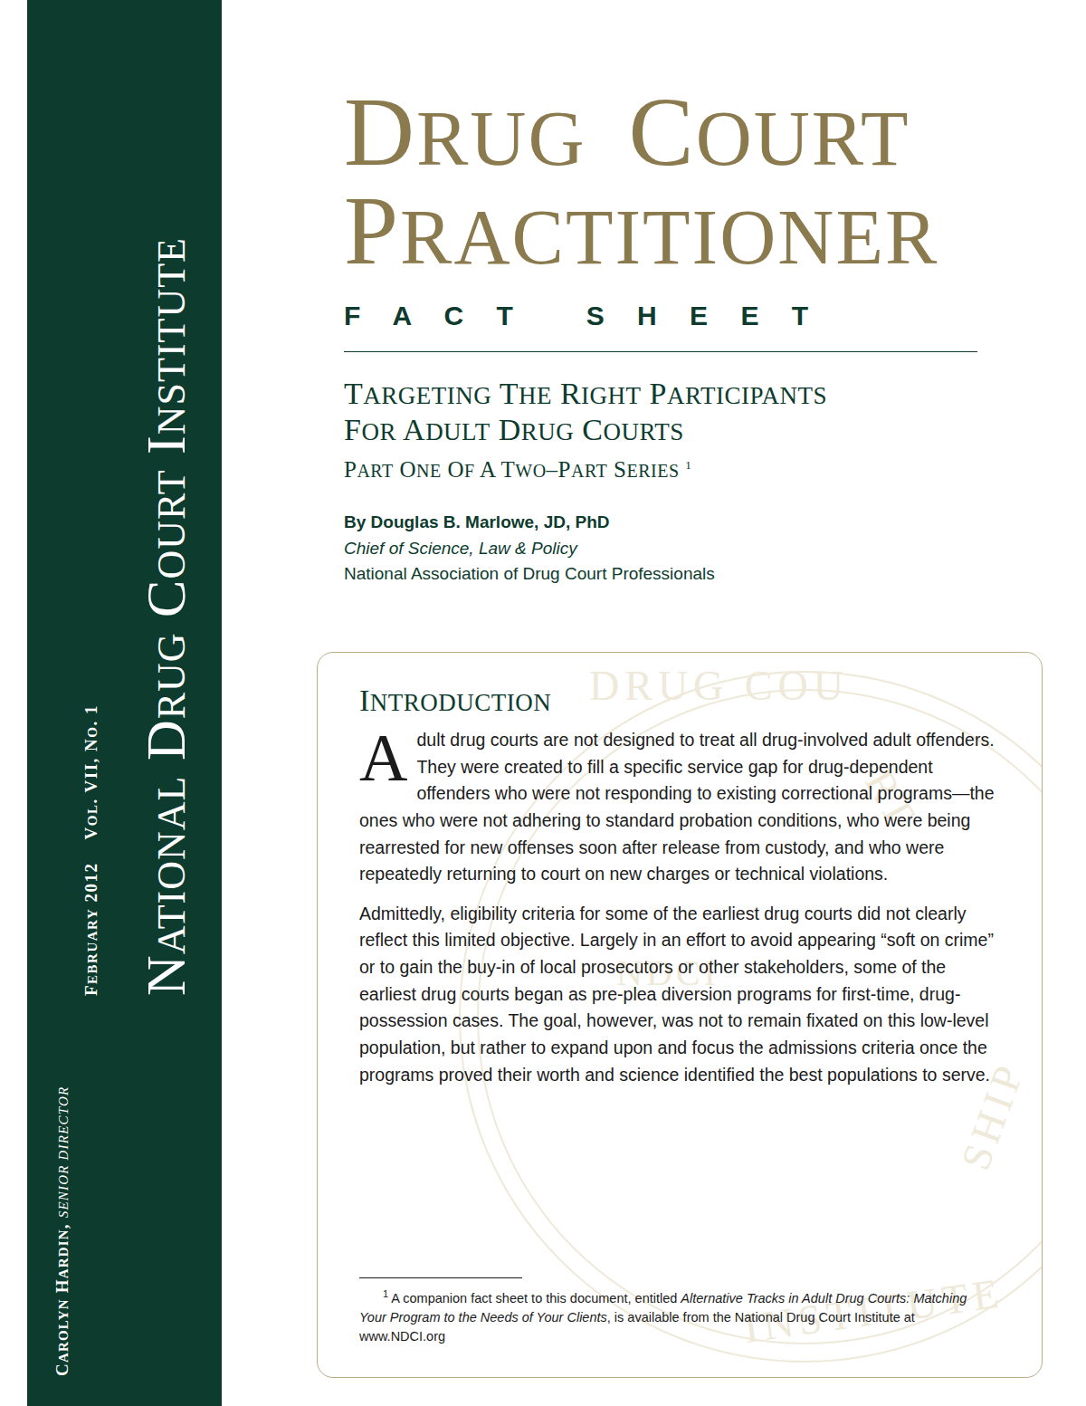NATIONAL DRUG COURT INSTITUTE
FEBRUARY 2012 VOL. VII, NO. 1
CAROLYN HARDIN, SENIOR DIRECTOR
DRUG COURT PRACTITIONER
F A C T S H E E T
TARGETING THE RIGHT PARTICIPANTS
FOR ADULT DRUG COURTS
PART ONE OF A TWO–PART SERIES 1
By Douglas B. Marlowe, JD, PhD
Chief of Science, Law & Policy
National Association of Drug Court Professionals
DRUG COU
RT
INSTITUTE
SHIP
NDCI
INTRODUCTION
Adult drug courts are not designed to treat all drug-involved adult offenders. They were created to fill a specific service gap for drug-dependent offenders who were not responding to existing correctional programs—the ones who were not adhering to standard probation conditions, who were being rearrested for new offenses soon after release from custody, and who were repeatedly returning to court on new charges or technical violations.
Admittedly, eligibility criteria for some of the earliest drug courts did not clearly reflect this limited objective. Largely in an effort to avoid appearing “soft on crime” or to gain the buy-in of local prosecutors or other stakeholders, some of the earliest drug courts began as pre-plea diversion programs for first-time, drug-possession cases. The goal, however, was not to remain fixated on this low-level population, but rather to expand upon and focus the admissions criteria once the programs proved their worth and science identified the best populations to serve.
1 A companion fact sheet to this document, entitled Alternative Tracks in Adult Drug Courts: Matching Your Program to the Needs of Your Clients, is available from the National Drug Court Institute at www.NDCI.org